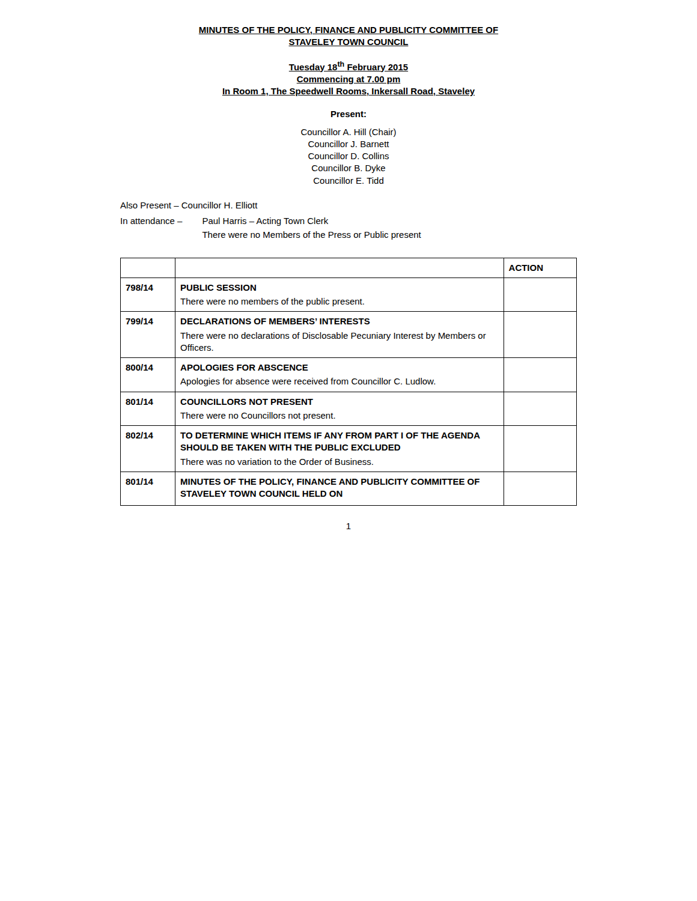MINUTES OF THE POLICY, FINANCE AND PUBLICITY COMMITTEE OF
STAVELEY TOWN COUNCIL
Tuesday 18th February 2015
Commencing at 7.00 pm
In Room 1, The Speedwell Rooms, Inkersall Road, Staveley
Present:
Councillor A. Hill (Chair)
Councillor J. Barnett
Councillor D. Collins
Councillor B. Dyke
Councillor E. Tidd
Also Present – Councillor H. Elliott
| In attendance – | Paul Harris – Acting Town Clerk |
| | There were no Members of the Press or Public present |
| | | ACTION |
| --- | --- | --- |
| 798/14 | PUBLIC SESSION There were no members of the public present. | |
| 799/14 | DECLARATIONS OF MEMBERS’ INTERESTS There were no declarations of Disclosable Pecuniary Interest by Members or Officers. | |
| 800/14 | APOLOGIES FOR ABSCENCE Apologies for absence were received from Councillor C. Ludlow. | |
| 801/14 | COUNCILLORS NOT PRESENT There were no Councillors not present. | |
| 802/14 | TO DETERMINE WHICH ITEMS IF ANY FROM PART I OF THE AGENDA SHOULD BE TAKEN WITH THE PUBLIC EXCLUDED There was no variation to the Order of Business. | |
| 801/14 | MINUTES OF THE POLICY, FINANCE AND PUBLICITY COMMITTEE OF STAVELEY TOWN COUNCIL HELD ON | |
1